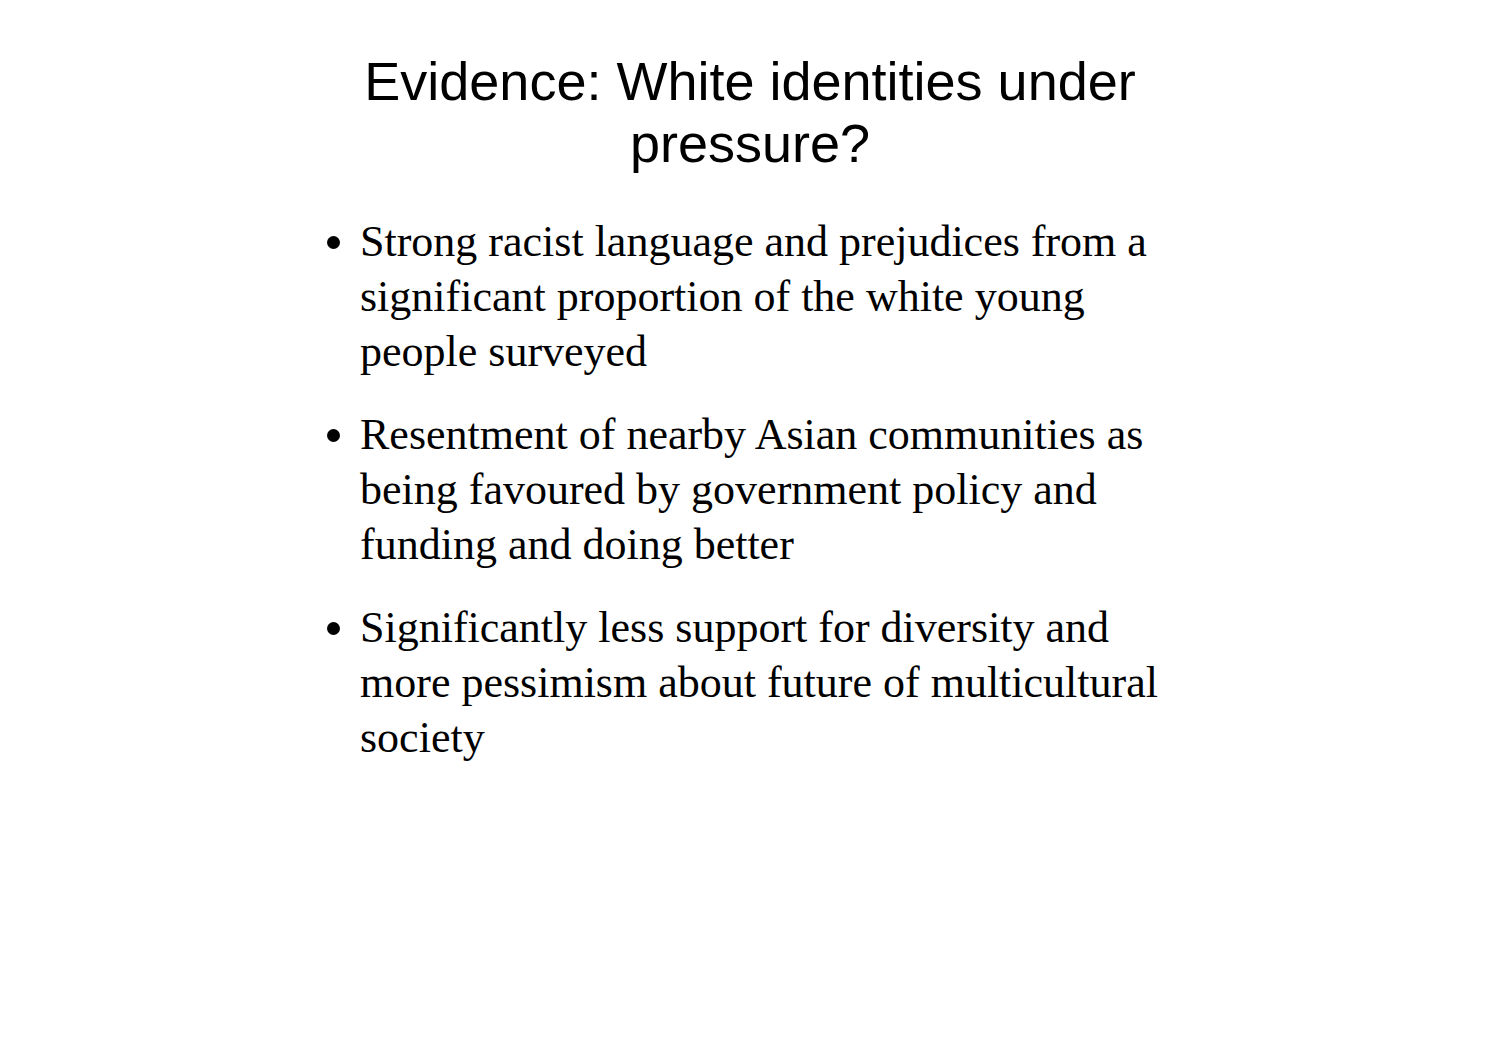Evidence: White identities under pressure?
Strong racist language and prejudices from a significant proportion of the white young people surveyed
Resentment of nearby Asian communities as being favoured by government policy and funding and doing better
Significantly less support for diversity and more pessimism about future of multicultural society